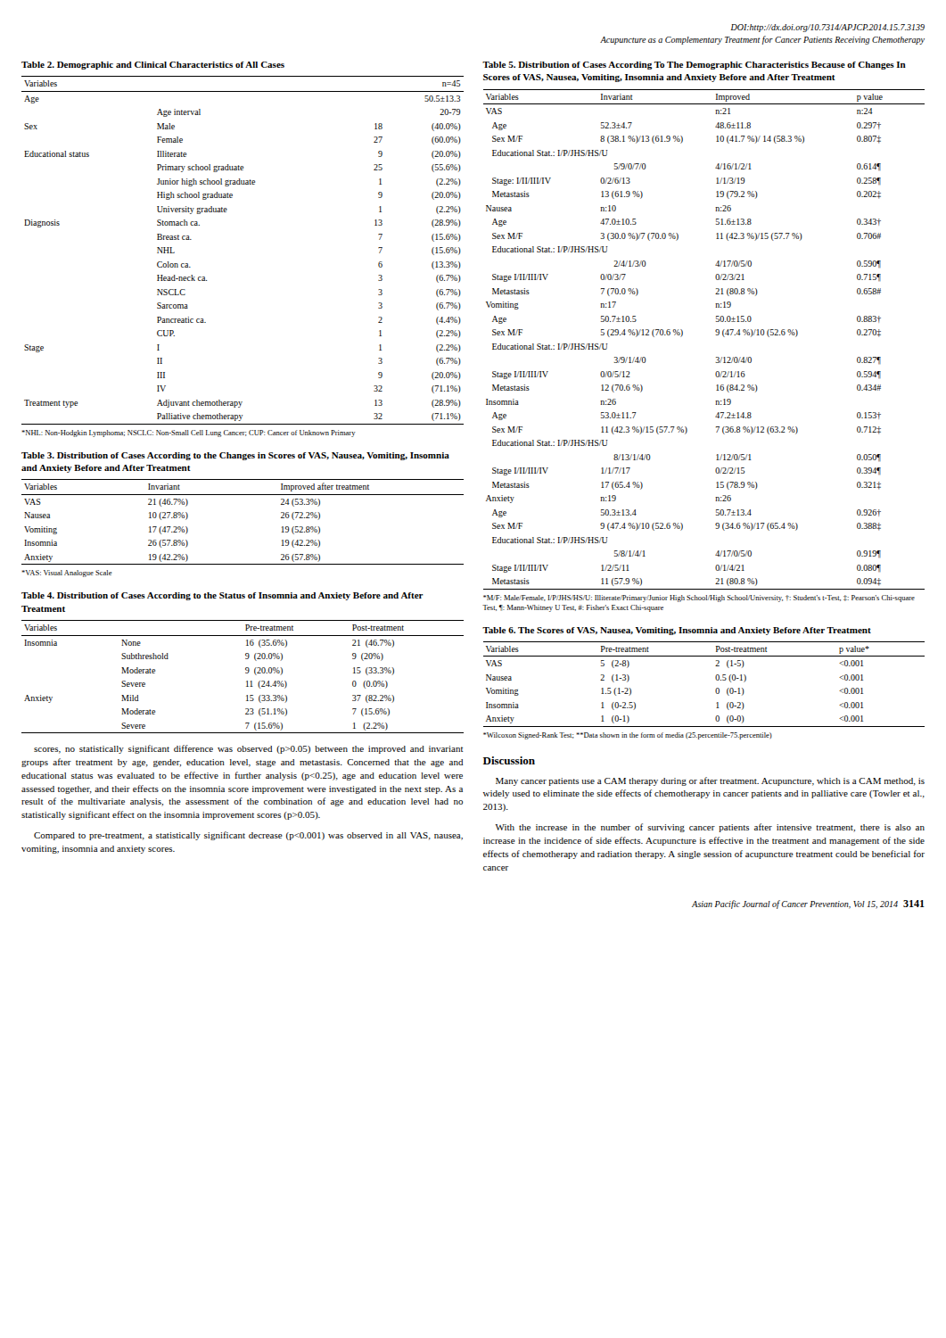DOI:http://dx.doi.org/10.7314/APJCP.2014.15.7.3139
Acupuncture as a Complementary Treatment for Cancer Patients Receiving Chemotherapy
Table 2. Demographic and Clinical Characteristics of All Cases
| Variables | | n=45 |
| --- | --- | --- |
| Age | | 50.5±13.3 |
| | Age interval | 20-79 |
| Sex | Male | 18 | (40.0%) |
| | Female | 27 | (60.0%) |
| Educational status | Illiterate | 9 | (20.0%) |
| | Primary school graduate | 25 | (55.6%) |
| | Junior high school graduate | 1 | (2.2%) |
| | High school graduate | 9 | (20.0%) |
| | University graduate | 1 | (2.2%) |
| Diagnosis | Stomach ca. | 13 | (28.9%) |
| | Breast ca. | 7 | (15.6%) |
| | NHL | 7 | (15.6%) |
| | Colon ca. | 6 | (13.3%) |
| | Head-neck ca. | 3 | (6.7%) |
| | NSCLC | 3 | (6.7%) |
| | Sarcoma | 3 | (6.7%) |
| | Pancreatic ca. | 2 | (4.4%) |
| | CUP. | 1 | (2.2%) |
| Stage | I | 1 | (2.2%) |
| | II | 3 | (6.7%) |
| | III | 9 | (20.0%) |
| | IV | 32 | (71.1%) |
| Treatment type | Adjuvant chemotherapy | 13 | (28.9%) |
| | Palliative chemotherapy | 32 | (71.1%) |
*NHL: Non-Hodgkin Lymphoma; NSCLC: Non-Small Cell Lung Cancer; CUP: Cancer of Unknown Primary
Table 3. Distribution of Cases According to the Changes in Scores of VAS, Nausea, Vomiting, Insomnia and Anxiety Before and After Treatment
| Variables | Invariant | Improved after treatment |
| --- | --- | --- |
| VAS | 21 (46.7%) | 24 (53.3%) |
| Nausea | 10 (27.8%) | 26 (72.2%) |
| Vomiting | 17 (47.2%) | 19 (52.8%) |
| Insomnia | 26 (57.8%) | 19 (42.2%) |
| Anxiety | 19 (42.2%) | 26 (57.8%) |
*VAS: Visual Analogue Scale
Table 4. Distribution of Cases According to the Status of Insomnia and Anxiety Before and After Treatment
| Variables | | Pre-treatment | Post-treatment |
| --- | --- | --- | --- |
| Insomnia | None | 16 (35.6%) | 21 (46.7%) |
| | Subthreshold | 9 (20.0%) | 9 (20%) |
| | Moderate | 9 (20.0%) | 15 (33.3%) |
| | Severe | 11 (24.4%) | 0 (0.0%) |
| Anxiety | Mild | 15 (33.3%) | 37 (82.2%) |
| | Moderate | 23 (51.1%) | 7 (15.6%) |
| | Severe | 7 (15.6%) | 1 (2.2%) |
scores, no statistically significant difference was observed (p>0.05) between the improved and invariant groups after treatment by age, gender, education level, stage and metastasis. Concerned that the age and educational status was evaluated to be effective in further analysis (p<0.25), age and education level were assessed together, and their effects on the insomnia score improvement were investigated in the next step. As a result of the multivariate analysis, the assessment of the combination of age and education level had no statistically significant effect on the insomnia improvement scores (p>0.05).
Compared to pre-treatment, a statistically significant decrease (p<0.001) was observed in all VAS, nausea, vomiting, insomnia and anxiety scores.
Table 5. Distribution of Cases According To The Demographic Characteristics Because of Changes In Scores of VAS, Nausea, Vomiting, Insomnia and Anxiety Before and After Treatment
| Variables | Invariant | Improved | p value |
| --- | --- | --- | --- |
| VAS | | n:21 | n:24 |
| Age | 52.3±4.7 | 48.6±11.8 | 0.297† |
| Sex M/F | 8 (38.1 %)/13 (61.9 %) | 10 (41.7 %)/ 14 (58.3 %) | 0.807‡ |
| Educational Stat.: I/P/JHS/HS/U |
| | 5/9/0/7/0 | 4/16/1/2/1 | 0.614¶ |
| Stage: I/II/III/IV | 0/2/6/13 | 1/1/3/19 | 0.258¶ |
| Metastasis | 13 (61.9 %) | 19 (79.2 %) | 0.202‡ |
| Nausea | n:10 | n:26 | |
| Age | 47.0±10.5 | 51.6±13.8 | 0.343† |
| Sex M/F | 3 (30.0 %)/7 (70.0 %) | 11 (42.3 %)/15 (57.7 %) | 0.706# |
| Educational Stat.: I/P/JHS/HS/U |
| | 2/4/1/3/0 | 4/17/0/5/0 | 0.590¶ |
| Stage I/II/III/IV | 0/0/3/7 | 0/2/3/21 | 0.715¶ |
| Metastasis | 7 (70.0 %) | 21 (80.8 %) | 0.658# |
| Vomiting | n:17 | n:19 | |
| Age | 50.7±10.5 | 50.0±15.0 | 0.883† |
| Sex M/F | 5 (29.4 %)/12 (70.6 %) | 9 (47.4 %)/10 (52.6 %) | 0.270‡ |
| Educational Stat.: I/P/JHS/HS/U |
| | 3/9/1/4/0 | 3/12/0/4/0 | 0.827¶ |
| Stage I/II/III/IV | 0/0/5/12 | 0/2/1/16 | 0.594¶ |
| Metastasis | 12 (70.6 %) | 16 (84.2 %) | 0.434# |
| Insomnia | n:26 | n:19 | |
| Age | 53.0±11.7 | 47.2±14.8 | 0.153† |
| Sex M/F | 11 (42.3 %)/15 (57.7 %) | 7 (36.8 %)/12 (63.2 %) | 0.712‡ |
| Educational Stat.: I/P/JHS/HS/U |
| | 8/13/1/4/0 | 1/12/0/5/1 | 0.050¶ |
| Stage I/II/III/IV | 1/1/7/17 | 0/2/2/15 | 0.394¶ |
| Metastasis | 17 (65.4 %) | 15 (78.9 %) | 0.321‡ |
| Anxiety | n:19 | n:26 | |
| Age | 50.3±13.4 | 50.7±13.4 | 0.926† |
| Sex M/F | 9 (47.4 %)/10 (52.6 %) | 9 (34.6 %)/17 (65.4 %) | 0.388‡ |
| Educational Stat.: I/P/JHS/HS/U |
| | 5/8/1/4/1 | 4/17/0/5/0 | 0.919¶ |
| Stage I/II/III/IV | 1/2/5/11 | 0/1/4/21 | 0.080¶ |
| Metastasis | 11 (57.9 %) | 21 (80.8 %) | 0.094‡ |
*M/F: Male/Female, I/P/JHS/HS/U: Illiterate/Primary/Junior High School/High School/University, †: Student's t-Test, ‡: Pearson's Chi-square Test, ¶: Mann-Whitney U Test, #: Fisher's Exact Chi-square
Table 6. The Scores of VAS, Nausea, Vomiting, Insomnia and Anxiety Before After Treatment
| Variables | Pre-treatment | Post-treatment | p value* |
| --- | --- | --- | --- |
| VAS | 5 (2-8) | 2 (1-5) | <0.001 |
| Nausea | 2 (1-3) | 0.5 (0-1) | <0.001 |
| Vomiting | 1.5 (1-2) | 0 (0-1) | <0.001 |
| Insomnia | 1 (0-2.5) | 1 (0-2) | <0.001 |
| Anxiety | 1 (0-1) | 0 (0-0) | <0.001 |
*Wilcoxon Signed-Rank Test; **Data shown in the form of media (25.percentile-75.percentile)
Discussion
Many cancer patients use a CAM therapy during or after treatment. Acupuncture, which is a CAM method, is widely used to eliminate the side effects of chemotherapy in cancer patients and in palliative care (Towler et al., 2013).
With the increase in the number of surviving cancer patients after intensive treatment, there is also an increase in the incidence of side effects. Acupuncture is effective in the treatment and management of the side effects of chemotherapy and radiation therapy. A single session of acupuncture treatment could be beneficial for cancer
Asian Pacific Journal of Cancer Prevention, Vol 15, 20143141